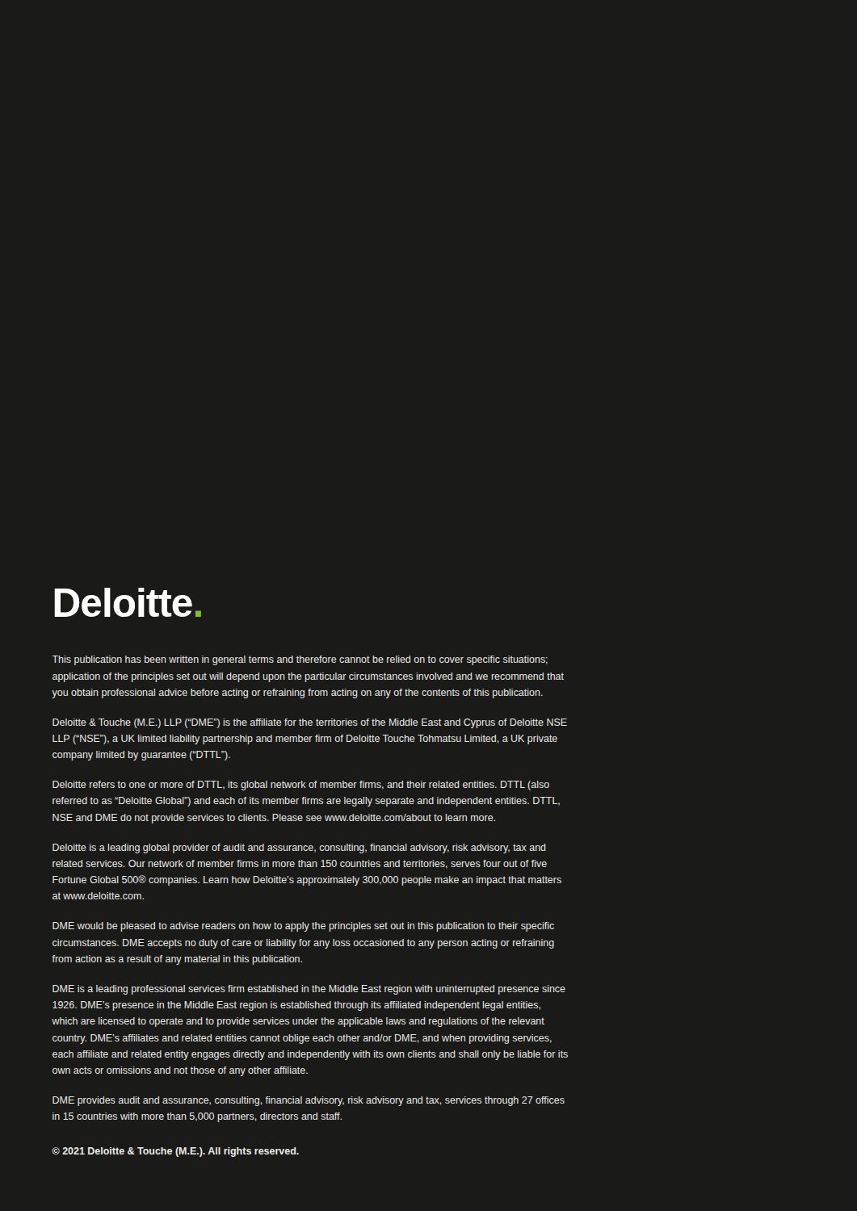Deloitte.
This publication has been written in general terms and therefore cannot be relied on to cover specific situations; application of the principles set out will depend upon the particular circumstances involved and we recommend that you obtain professional advice before acting or refraining from acting on any of the contents of this publication.
Deloitte & Touche (M.E.) LLP (“DME”) is the affiliate for the territories of the Middle East and Cyprus of Deloitte NSE LLP (“NSE”), a UK limited liability partnership and member firm of Deloitte Touche Tohmatsu Limited, a UK private company limited by guarantee (“DTTL”).
Deloitte refers to one or more of DTTL, its global network of member firms, and their related entities. DTTL (also referred to as “Deloitte Global”) and each of its member firms are legally separate and independent entities. DTTL, NSE and DME do not provide services to clients. Please see www.deloitte.com/about to learn more.
Deloitte is a leading global provider of audit and assurance, consulting, financial advisory, risk advisory, tax and related services. Our network of member firms in more than 150 countries and territories, serves four out of five Fortune Global 500® companies. Learn how Deloitte’s approximately 300,000 people make an impact that matters at www.deloitte.com.
DME would be pleased to advise readers on how to apply the principles set out in this publication to their specific circumstances. DME accepts no duty of care or liability for any loss occasioned to any person acting or refraining from action as a result of any material in this publication.
DME is a leading professional services firm established in the Middle East region with uninterrupted presence since 1926. DME’s presence in the Middle East region is established through its affiliated independent legal entities, which are licensed to operate and to provide services under the applicable laws and regulations of the relevant country. DME’s affiliates and related entities cannot oblige each other and/or DME, and when providing services, each affiliate and related entity engages directly and independently with its own clients and shall only be liable for its own acts or omissions and not those of any other affiliate.
DME provides audit and assurance, consulting, financial advisory, risk advisory and tax, services through 27 offices in 15 countries with more than 5,000 partners, directors and staff.
© 2021 Deloitte & Touche (M.E.). All rights reserved.